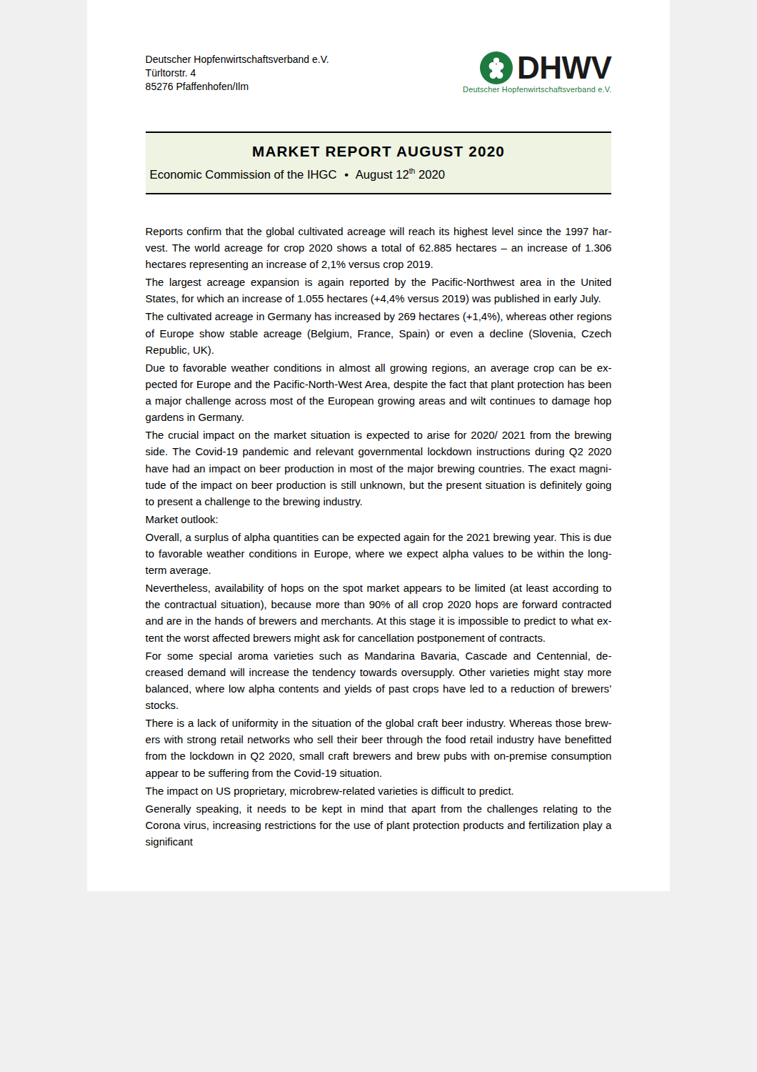Deutscher Hopfenwirtschaftsverband e.V.
Türltorstr. 4
85276 Pfaffenhofen/Ilm
DHWV
Deutscher Hopfenwirtschaftsverband e.V.
MARKET REPORT AUGUST 2020
Economic Commission of the IHGC • August 12th 2020
Reports confirm that the global cultivated acreage will reach its highest level since the 1997 harvest. The world acreage for crop 2020 shows a total of 62.885 hectares – an increase of 1.306 hectares representing an increase of 2,1% versus crop 2019.
The largest acreage expansion is again reported by the Pacific-Northwest area in the United States, for which an increase of 1.055 hectares (+4,4% versus 2019) was published in early July.
The cultivated acreage in Germany has increased by 269 hectares (+1,4%), whereas other regions of Europe show stable acreage (Belgium, France, Spain) or even a decline (Slovenia, Czech Republic, UK).
Due to favorable weather conditions in almost all growing regions, an average crop can be expected for Europe and the Pacific-North-West Area, despite the fact that plant protection has been a major challenge across most of the European growing areas and wilt continues to damage hop gardens in Germany.
The crucial impact on the market situation is expected to arise for 2020/ 2021 from the brewing side. The Covid-19 pandemic and relevant governmental lockdown instructions during Q2 2020 have had an impact on beer production in most of the major brewing countries. The exact magnitude of the impact on beer production is still unknown, but the present situation is definitely going to present a challenge to the brewing industry.
Market outlook:
Overall, a surplus of alpha quantities can be expected again for the 2021 brewing year. This is due to favorable weather conditions in Europe, where we expect alpha values to be within the long-term average.
Nevertheless, availability of hops on the spot market appears to be limited (at least according to the contractual situation), because more than 90% of all crop 2020 hops are forward contracted and are in the hands of brewers and merchants. At this stage it is impossible to predict to what extent the worst affected brewers might ask for cancellation postponement of contracts.
For some special aroma varieties such as Mandarina Bavaria, Cascade and Centennial, decreased demand will increase the tendency towards oversupply. Other varieties might stay more balanced, where low alpha contents and yields of past crops have led to a reduction of brewers’ stocks.
There is a lack of uniformity in the situation of the global craft beer industry. Whereas those brewers with strong retail networks who sell their beer through the food retail industry have benefitted from the lockdown in Q2 2020, small craft brewers and brew pubs with on-premise consumption appear to be suffering from the Covid-19 situation.
The impact on US proprietary, microbrew-related varieties is difficult to predict.
Generally speaking, it needs to be kept in mind that apart from the challenges relating to the Corona virus, increasing restrictions for the use of plant protection products and fertilization play a significant